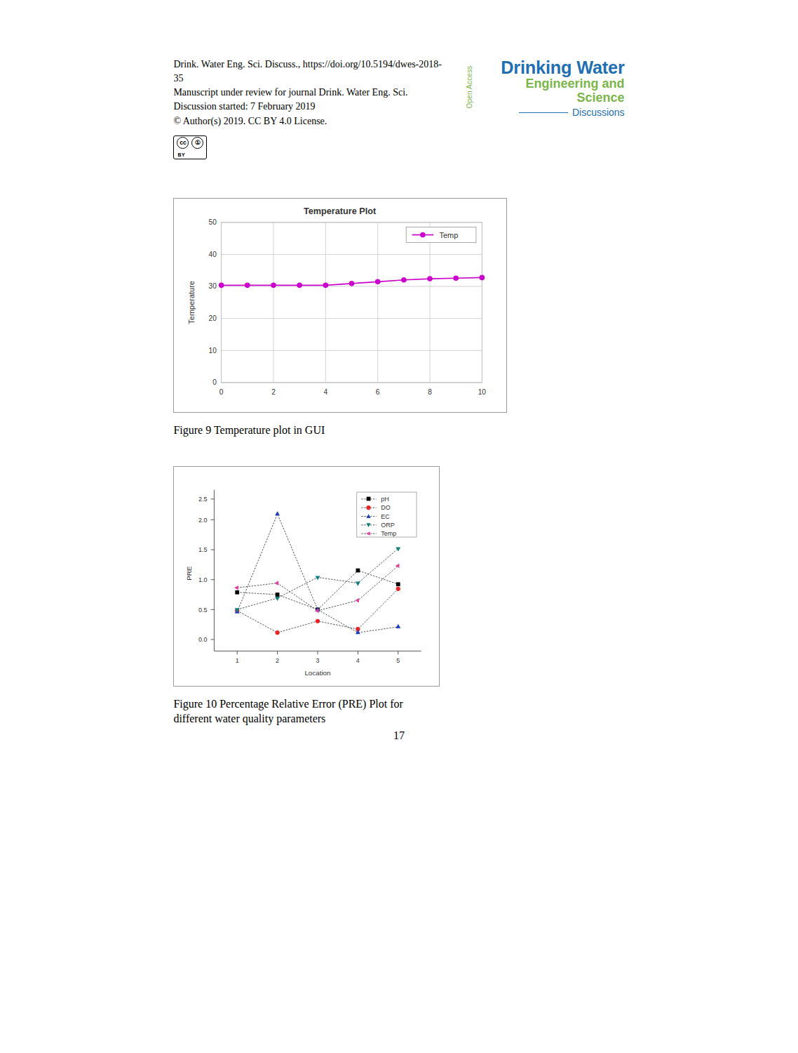Drink. Water Eng. Sci. Discuss., https://doi.org/10.5194/dwes-2018-35
Manuscript under review for journal Drink. Water Eng. Sci.
Discussion started: 7 February 2019
© Author(s) 2019. CC BY 4.0 License.
cc ① BY
Open Access
Drinking Water
Engineering and Science
Discussions
Temperature Plot 0 10 20 30 40 50 0 2 4 6 8 10 Temperature Temp
Figure 9 Temperature plot in GUI
0.0 0.5 1.0 1.5 2.0 2.5 1 2 3 4 5 PRE Location pH DO EC ORP Temp
Figure 10 Percentage Relative Error (PRE) Plot for different water quality parameters
17